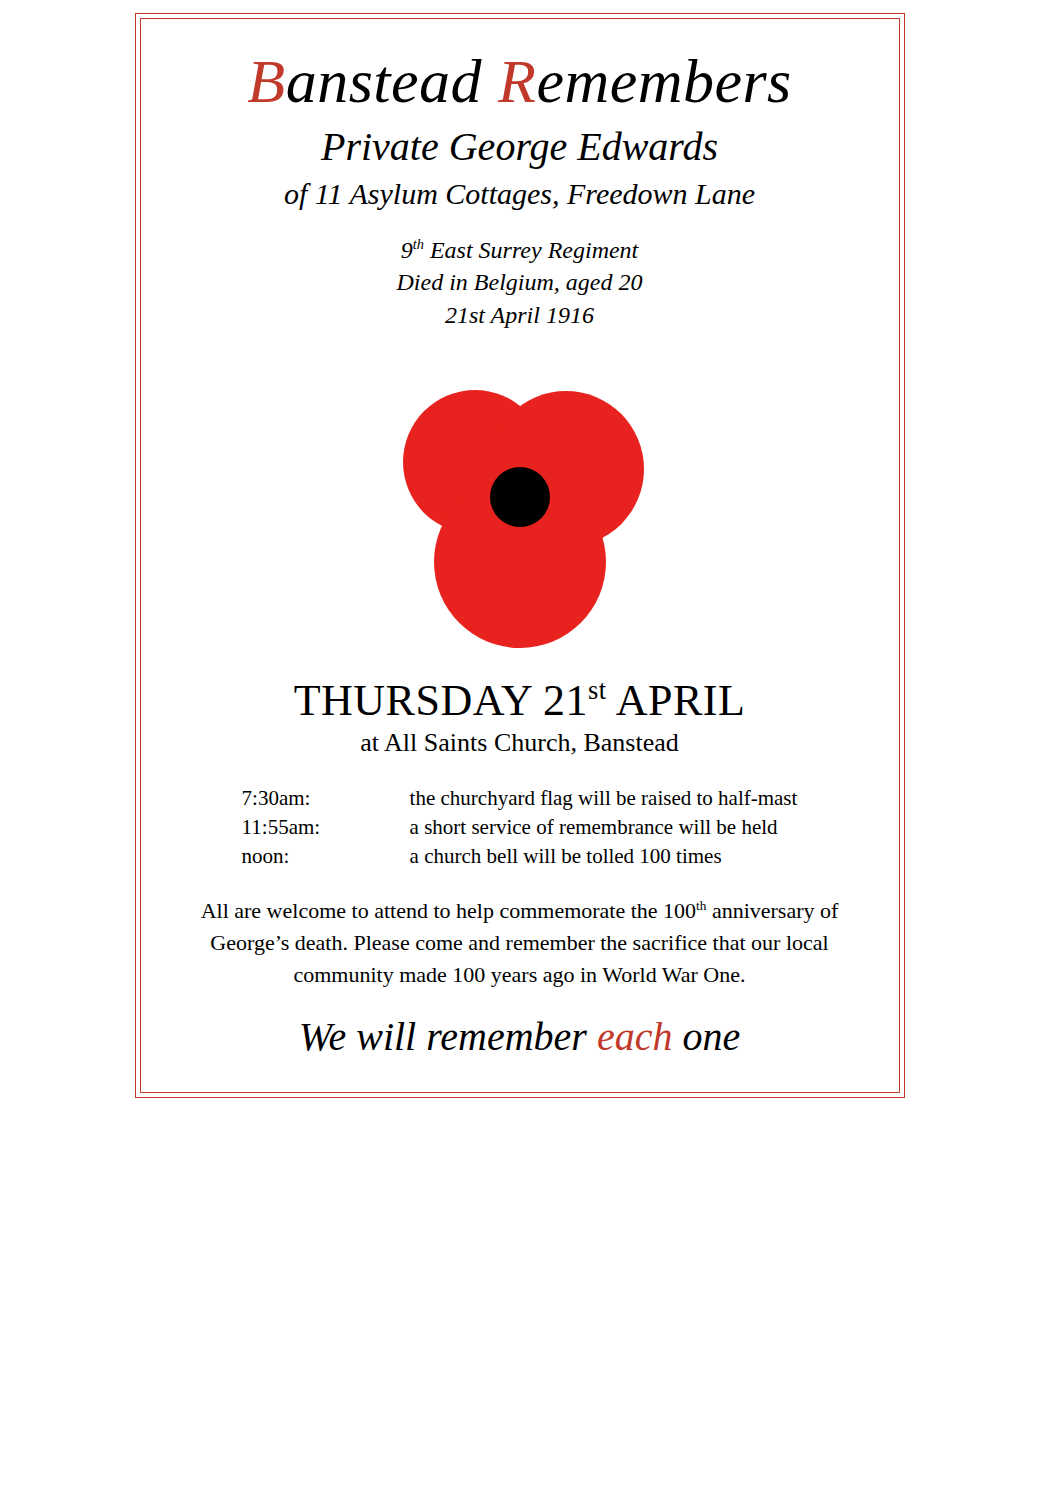Banstead Remembers
Private George Edwards
of 11 Asylum Cottages, Freedown Lane
9th East Surrey Regiment
Died in Belgium, aged 20
21st April 1916
THURSDAY 21st APRIL
at All Saints Church, Banstead
| 7:30am: | the churchyard flag will be raised to half-mast |
| 11:55am: | a short service of remembrance will be held |
| noon: | a church bell will be tolled 100 times |
All are welcome to attend to help commemorate the 100th anniversary of George’s death. Please come and remember the sacrifice that our local community made 100 years ago in World War One.
We will remember each one